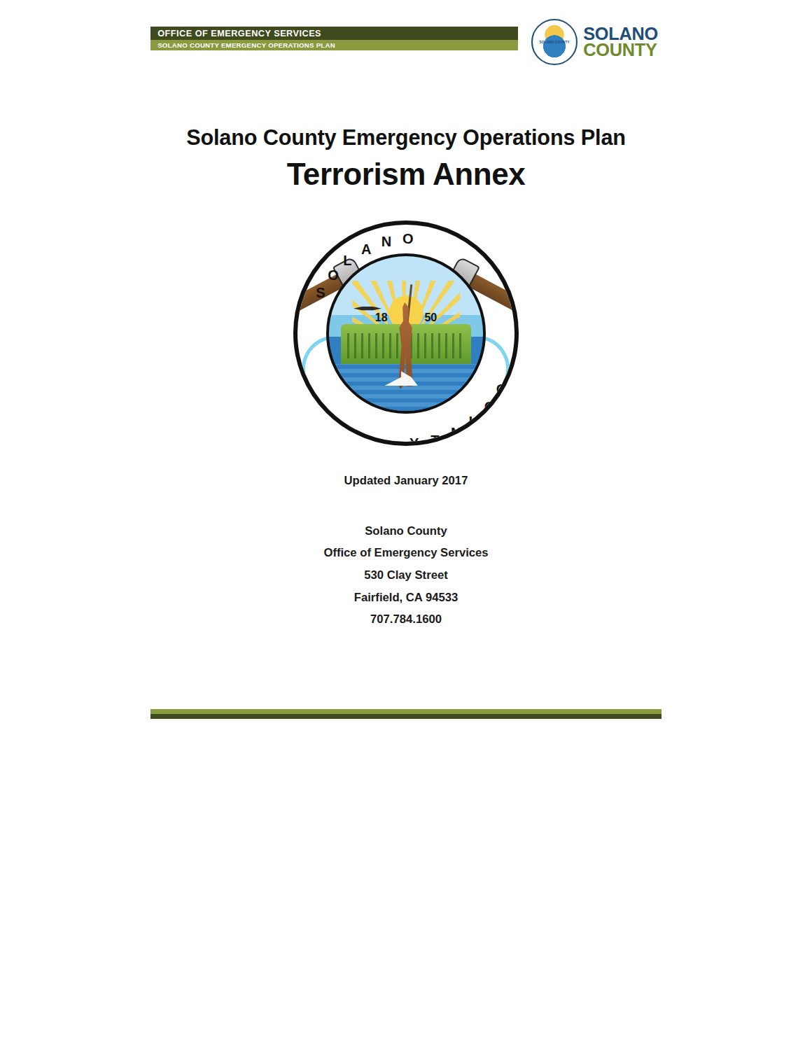Office of Emergency Services
Solano County Emergency Operations Plan
SOLANO COUNTY
Solano County Emergency Operations Plan
Terrorism Annex
18
50
S O L A N O C O U N T Y
Updated January 2017
Solano County
Office of Emergency Services
530 Clay Street
Fairfield, CA 94533
707.784.1600